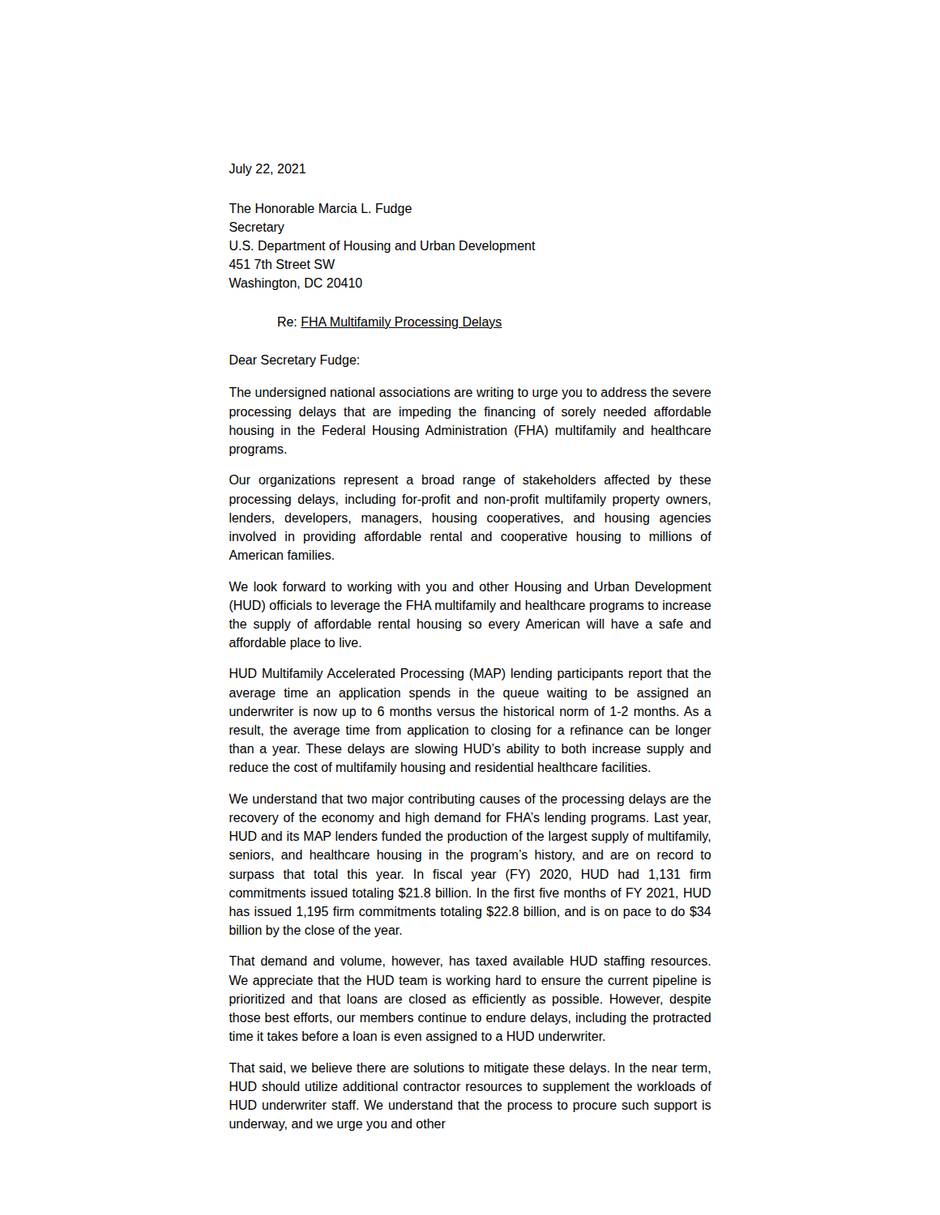July 22, 2021
The Honorable Marcia L. Fudge
Secretary
U.S. Department of Housing and Urban Development
451 7th Street SW
Washington, DC 20410
Re: FHA Multifamily Processing Delays
Dear Secretary Fudge:
The undersigned national associations are writing to urge you to address the severe processing delays that are impeding the financing of sorely needed affordable housing in the Federal Housing Administration (FHA) multifamily and healthcare programs.
Our organizations represent a broad range of stakeholders affected by these processing delays, including for-profit and non-profit multifamily property owners, lenders, developers, managers, housing cooperatives, and housing agencies involved in providing affordable rental and cooperative housing to millions of American families.
We look forward to working with you and other Housing and Urban Development (HUD) officials to leverage the FHA multifamily and healthcare programs to increase the supply of affordable rental housing so every American will have a safe and affordable place to live.
HUD Multifamily Accelerated Processing (MAP) lending participants report that the average time an application spends in the queue waiting to be assigned an underwriter is now up to 6 months versus the historical norm of 1-2 months. As a result, the average time from application to closing for a refinance can be longer than a year. These delays are slowing HUD’s ability to both increase supply and reduce the cost of multifamily housing and residential healthcare facilities.
We understand that two major contributing causes of the processing delays are the recovery of the economy and high demand for FHA’s lending programs. Last year, HUD and its MAP lenders funded the production of the largest supply of multifamily, seniors, and healthcare housing in the program’s history, and are on record to surpass that total this year. In fiscal year (FY) 2020, HUD had 1,131 firm commitments issued totaling $21.8 billion. In the first five months of FY 2021, HUD has issued 1,195 firm commitments totaling $22.8 billion, and is on pace to do $34 billion by the close of the year.
That demand and volume, however, has taxed available HUD staffing resources. We appreciate that the HUD team is working hard to ensure the current pipeline is prioritized and that loans are closed as efficiently as possible. However, despite those best efforts, our members continue to endure delays, including the protracted time it takes before a loan is even assigned to a HUD underwriter.
That said, we believe there are solutions to mitigate these delays. In the near term, HUD should utilize additional contractor resources to supplement the workloads of HUD underwriter staff. We understand that the process to procure such support is underway, and we urge you and other